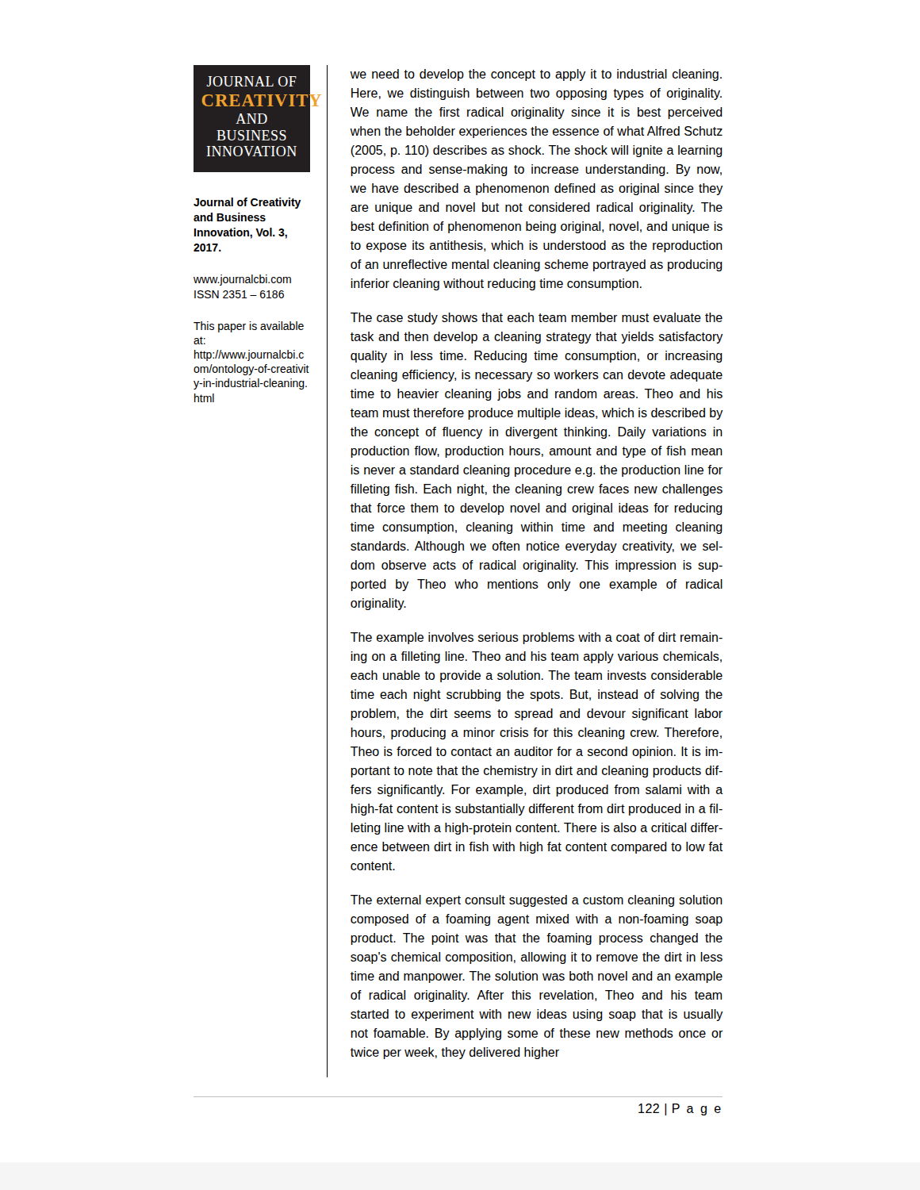JOURNAL OF CREATIVITY AND BUSINESS INNOVATION
Journal of Creativity and Business Innovation, Vol. 3, 2017.
www.journalcbi.com
ISSN 2351 – 6186
This paper is available at:
http://www.journalcbi.com/ontology-of-creativity-in-industrial-cleaning.html
we need to develop the concept to apply it to industrial cleaning. Here, we distinguish between two opposing types of originality. We name the first radical originality since it is best perceived when the beholder experiences the essence of what Alfred Schutz (2005, p. 110) describes as shock. The shock will ignite a learning process and sense-making to increase understanding. By now, we have described a phenomenon defined as original since they are unique and novel but not considered radical originality. The best definition of phenomenon being original, novel, and unique is to expose its antithesis, which is understood as the reproduction of an unreflective mental cleaning scheme portrayed as producing inferior cleaning without reducing time consumption.
The case study shows that each team member must evaluate the task and then develop a cleaning strategy that yields satisfactory quality in less time. Reducing time consumption, or increasing cleaning efficiency, is necessary so workers can devote adequate time to heavier cleaning jobs and random areas. Theo and his team must therefore produce multiple ideas, which is described by the concept of fluency in divergent thinking. Daily variations in production flow, production hours, amount and type of fish mean is never a standard cleaning procedure e.g. the production line for filleting fish. Each night, the cleaning crew faces new challenges that force them to develop novel and original ideas for reducing time consumption, cleaning within time and meeting cleaning standards. Although we often notice everyday creativity, we seldom observe acts of radical originality. This impression is supported by Theo who mentions only one example of radical originality.
The example involves serious problems with a coat of dirt remaining on a filleting line. Theo and his team apply various chemicals, each unable to provide a solution. The team invests considerable time each night scrubbing the spots. But, instead of solving the problem, the dirt seems to spread and devour significant labor hours, producing a minor crisis for this cleaning crew. Therefore, Theo is forced to contact an auditor for a second opinion. It is important to note that the chemistry in dirt and cleaning products differs significantly. For example, dirt produced from salami with a high-fat content is substantially different from dirt produced in a filleting line with a high-protein content. There is also a critical difference between dirt in fish with high fat content compared to low fat content.
The external expert consult suggested a custom cleaning solution composed of a foaming agent mixed with a non-foaming soap product. The point was that the foaming process changed the soap's chemical composition, allowing it to remove the dirt in less time and manpower. The solution was both novel and an example of radical originality. After this revelation, Theo and his team started to experiment with new ideas using soap that is usually not foamable. By applying some of these new methods once or twice per week, they delivered higher
122 | P a g e